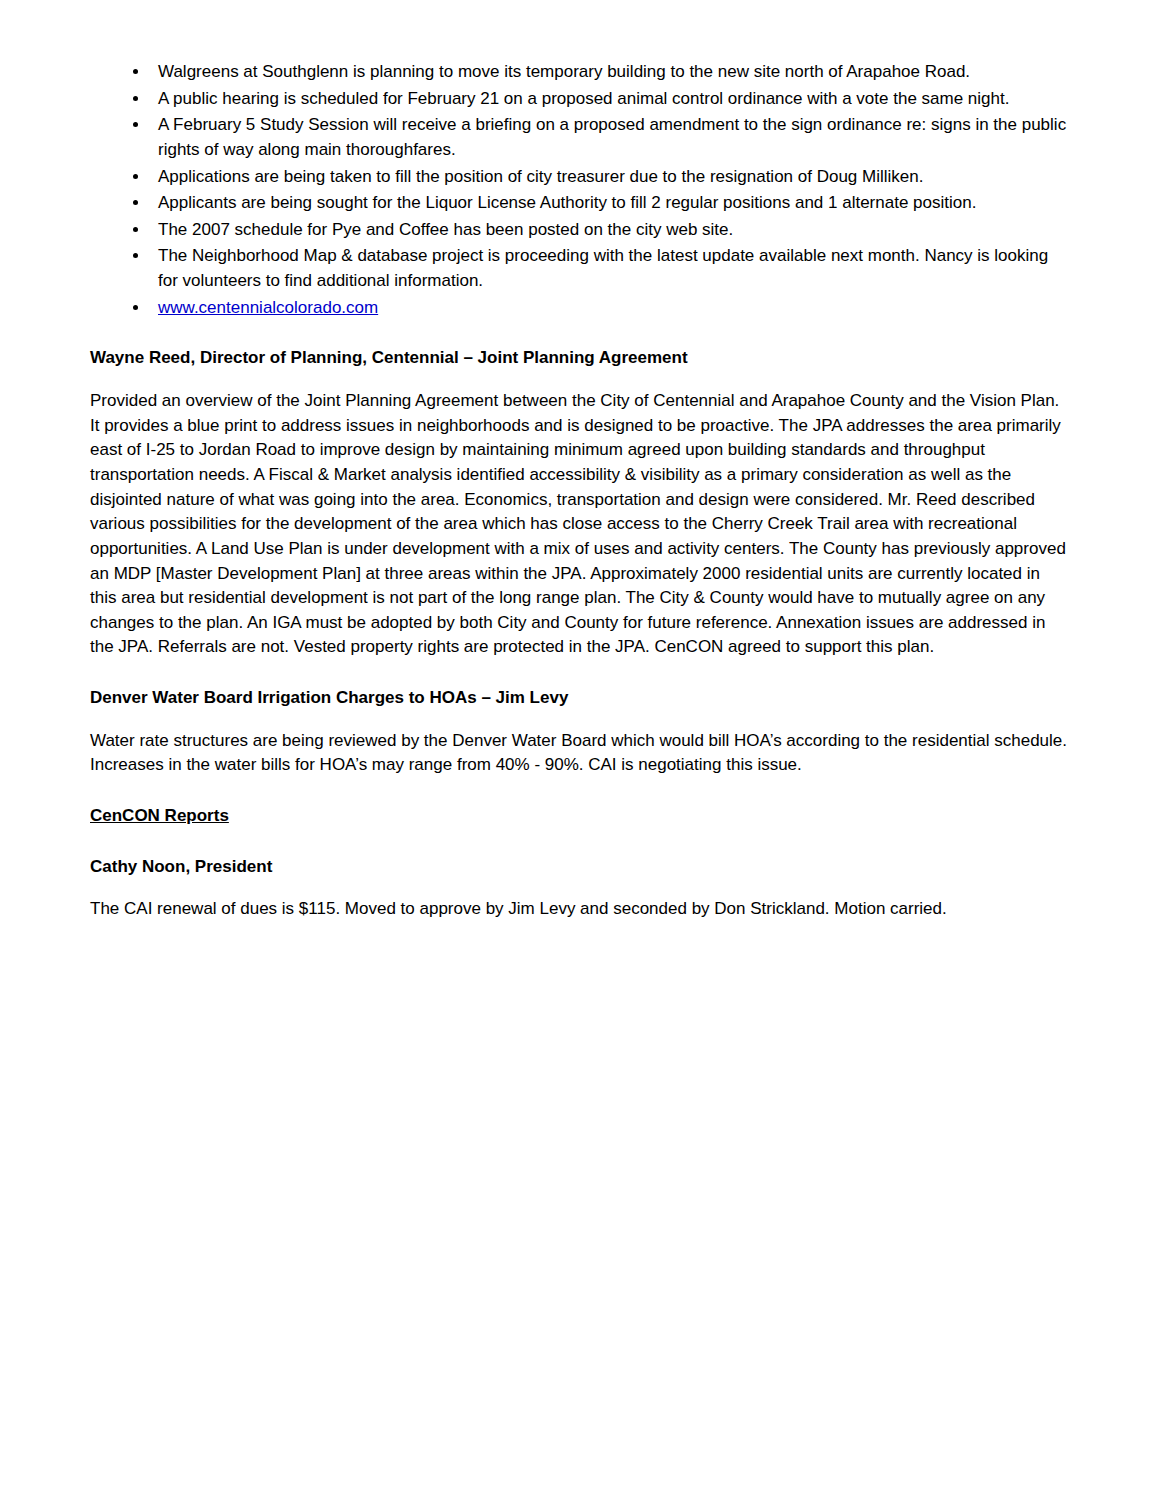Walgreens at Southglenn is planning to move its temporary building to the new site north of Arapahoe Road.
A public hearing is scheduled for February 21 on a proposed animal control ordinance with a vote the same night.
A February 5 Study Session will receive a briefing on a proposed amendment to the sign ordinance re: signs in the public rights of way along main thoroughfares.
Applications are being taken to fill the position of city treasurer due to the resignation of Doug Milliken.
Applicants are being sought for the Liquor License Authority to fill 2 regular positions and 1 alternate position.
The 2007 schedule for Pye and Coffee has been posted on the city web site.
The Neighborhood Map & database project is proceeding with the latest update available next month. Nancy is looking for volunteers to find additional information.
www.centennialcolorado.com
Wayne Reed, Director of Planning, Centennial – Joint Planning Agreement
Provided an overview of the Joint Planning Agreement between the City of Centennial and Arapahoe County and the Vision Plan. It provides a blue print to address issues in neighborhoods and is designed to be proactive. The JPA addresses the area primarily east of I-25 to Jordan Road to improve design by maintaining minimum agreed upon building standards and throughput transportation needs. A Fiscal & Market analysis identified accessibility & visibility as a primary consideration as well as the disjointed nature of what was going into the area. Economics, transportation and design were considered. Mr. Reed described various possibilities for the development of the area which has close access to the Cherry Creek Trail area with recreational opportunities. A Land Use Plan is under development with a mix of uses and activity centers. The County has previously approved an MDP [Master Development Plan] at three areas within the JPA. Approximately 2000 residential units are currently located in this area but residential development is not part of the long range plan. The City & County would have to mutually agree on any changes to the plan. An IGA must be adopted by both City and County for future reference. Annexation issues are addressed in the JPA. Referrals are not. Vested property rights are protected in the JPA. CenCON agreed to support this plan.
Denver Water Board Irrigation Charges to HOAs – Jim Levy
Water rate structures are being reviewed by the Denver Water Board which would bill HOA’s according to the residential schedule. Increases in the water bills for HOA’s may range from 40% - 90%. CAI is negotiating this issue.
CenCON Reports
Cathy Noon, President
The CAI renewal of dues is $115. Moved to approve by Jim Levy and seconded by Don Strickland. Motion carried.